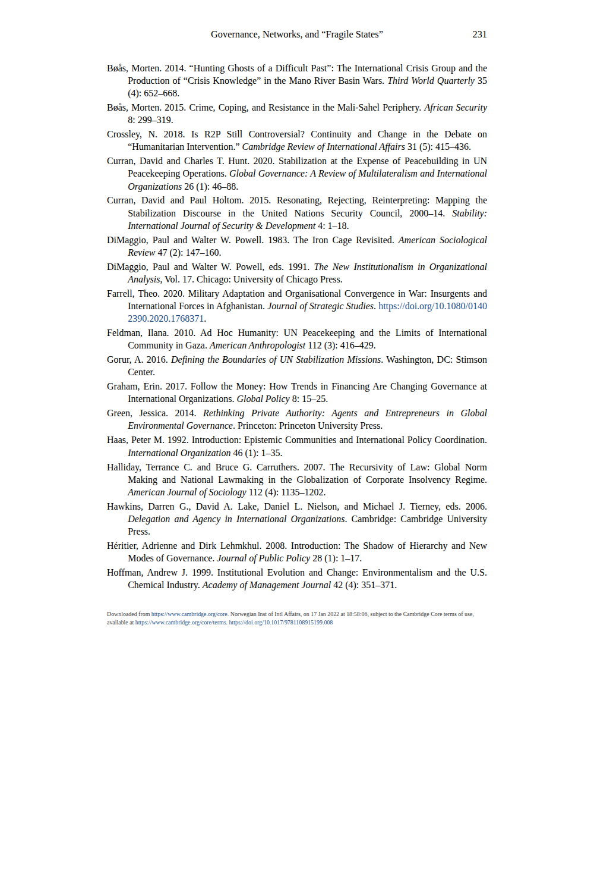Governance, Networks, and “Fragile States” 231
Bøås, Morten. 2014. “Hunting Ghosts of a Difficult Past”: The International Crisis Group and the Production of “Crisis Knowledge” in the Mano River Basin Wars. Third World Quarterly 35 (4): 652–668.
Bøås, Morten. 2015. Crime, Coping, and Resistance in the Mali-Sahel Periphery. African Security 8: 299–319.
Crossley, N. 2018. Is R2P Still Controversial? Continuity and Change in the Debate on “Humanitarian Intervention.” Cambridge Review of International Affairs 31 (5): 415–436.
Curran, David and Charles T. Hunt. 2020. Stabilization at the Expense of Peacebuilding in UN Peacekeeping Operations. Global Governance: A Review of Multilateralism and International Organizations 26 (1): 46–88.
Curran, David and Paul Holtom. 2015. Resonating, Rejecting, Reinterpreting: Mapping the Stabilization Discourse in the United Nations Security Council, 2000–14. Stability: International Journal of Security & Development 4: 1–18.
DiMaggio, Paul and Walter W. Powell. 1983. The Iron Cage Revisited. American Sociological Review 47 (2): 147–160.
DiMaggio, Paul and Walter W. Powell, eds. 1991. The New Institutionalism in Organizational Analysis, Vol. 17. Chicago: University of Chicago Press.
Farrell, Theo. 2020. Military Adaptation and Organisational Convergence in War: Insurgents and International Forces in Afghanistan. Journal of Strategic Studies. https://doi.org/10.1080/01402390.2020.1768371.
Feldman, Ilana. 2010. Ad Hoc Humanity: UN Peacekeeping and the Limits of International Community in Gaza. American Anthropologist 112 (3): 416–429.
Gorur, A. 2016. Defining the Boundaries of UN Stabilization Missions. Washington, DC: Stimson Center.
Graham, Erin. 2017. Follow the Money: How Trends in Financing Are Changing Governance at International Organizations. Global Policy 8: 15–25.
Green, Jessica. 2014. Rethinking Private Authority: Agents and Entrepreneurs in Global Environmental Governance. Princeton: Princeton University Press.
Haas, Peter M. 1992. Introduction: Epistemic Communities and International Policy Coordination. International Organization 46 (1): 1–35.
Halliday, Terrance C. and Bruce G. Carruthers. 2007. The Recursivity of Law: Global Norm Making and National Lawmaking in the Globalization of Corporate Insolvency Regime. American Journal of Sociology 112 (4): 1135–1202.
Hawkins, Darren G., David A. Lake, Daniel L. Nielson, and Michael J. Tierney, eds. 2006. Delegation and Agency in International Organizations. Cambridge: Cambridge University Press.
Héritier, Adrienne and Dirk Lehmkhul. 2008. Introduction: The Shadow of Hierarchy and New Modes of Governance. Journal of Public Policy 28 (1): 1–17.
Hoffman, Andrew J. 1999. Institutional Evolution and Change: Environmentalism and the U.S. Chemical Industry. Academy of Management Journal 42 (4): 351–371.
Downloaded from https://www.cambridge.org/core. Norwegian Inst of Intl Affairs, on 17 Jan 2022 at 18:58:06, subject to the Cambridge Core terms of use, available at https://www.cambridge.org/core/terms. https://doi.org/10.1017/9781108915199.008